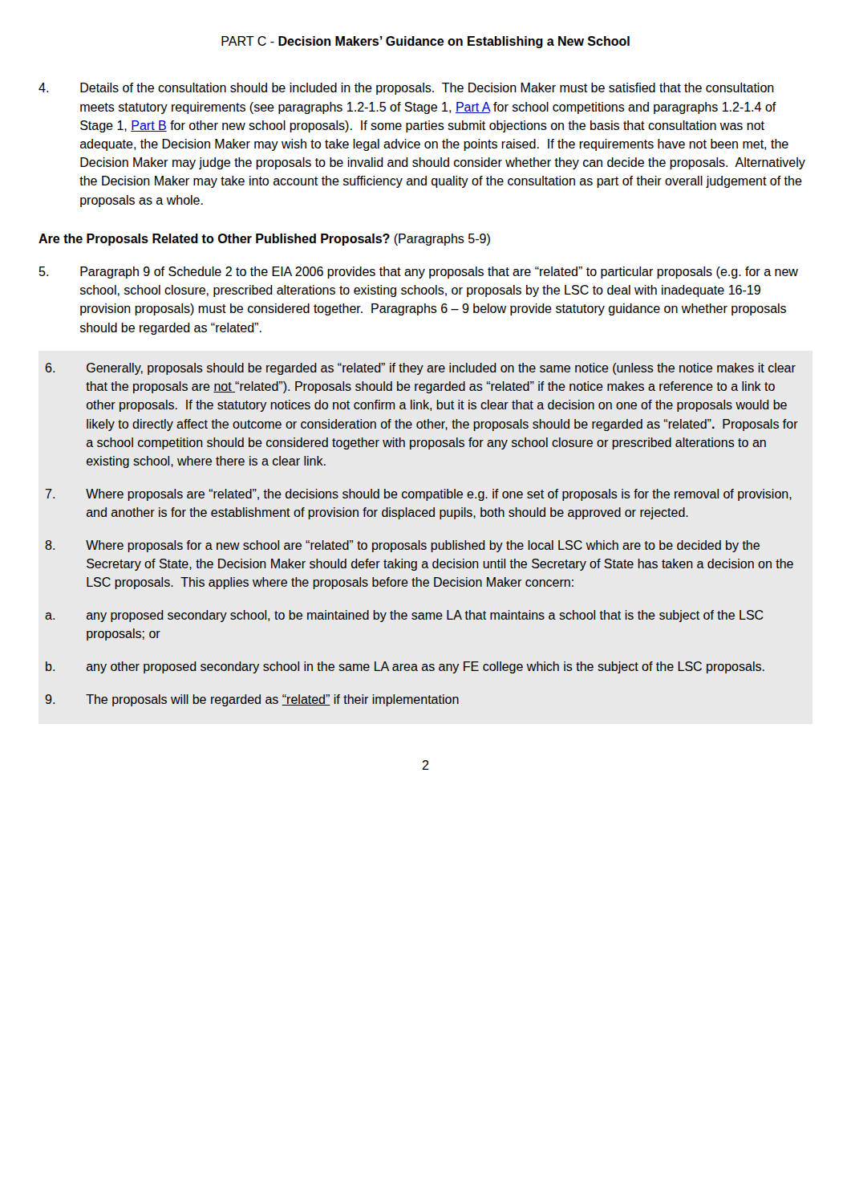PART C - Decision Makers’ Guidance on Establishing a New School
4.
Details of the consultation should be included in the proposals. The Decision Maker must be satisfied that the consultation meets statutory requirements (see paragraphs 1.2-1.5 of Stage 1, Part A for school competitions and paragraphs 1.2-1.4 of Stage 1, Part B for other new school proposals). If some parties submit objections on the basis that consultation was not adequate, the Decision Maker may wish to take legal advice on the points raised. If the requirements have not been met, the Decision Maker may judge the proposals to be invalid and should consider whether they can decide the proposals. Alternatively the Decision Maker may take into account the sufficiency and quality of the consultation as part of their overall judgement of the proposals as a whole.
Are the Proposals Related to Other Published Proposals? (Paragraphs 5-9)
5.
Paragraph 9 of Schedule 2 to the EIA 2006 provides that any proposals that are “related” to particular proposals (e.g. for a new school, school closure, prescribed alterations to existing schools, or proposals by the LSC to deal with inadequate 16-19 provision proposals) must be considered together. Paragraphs 6 – 9 below provide statutory guidance on whether proposals should be regarded as “related”.
6.
Generally, proposals should be regarded as “related” if they are included on the same notice (unless the notice makes it clear that the proposals are not “related”). Proposals should be regarded as “related” if the notice makes a reference to a link to other proposals. If the statutory notices do not confirm a link, but it is clear that a decision on one of the proposals would be likely to directly affect the outcome or consideration of the other, the proposals should be regarded as “related”. Proposals for a school competition should be considered together with proposals for any school closure or prescribed alterations to an existing school, where there is a clear link.
7.
Where proposals are “related”, the decisions should be compatible e.g. if one set of proposals is for the removal of provision, and another is for the establishment of provision for displaced pupils, both should be approved or rejected.
8.
Where proposals for a new school are “related” to proposals published by the local LSC which are to be decided by the Secretary of State, the Decision Maker should defer taking a decision until the Secretary of State has taken a decision on the LSC proposals. This applies where the proposals before the Decision Maker concern:
a.
any proposed secondary school, to be maintained by the same LA that maintains a school that is the subject of the LSC proposals; or
b.
any other proposed secondary school in the same LA area as any FE college which is the subject of the LSC proposals.
9.
The proposals will be regarded as “related” if their implementation
2